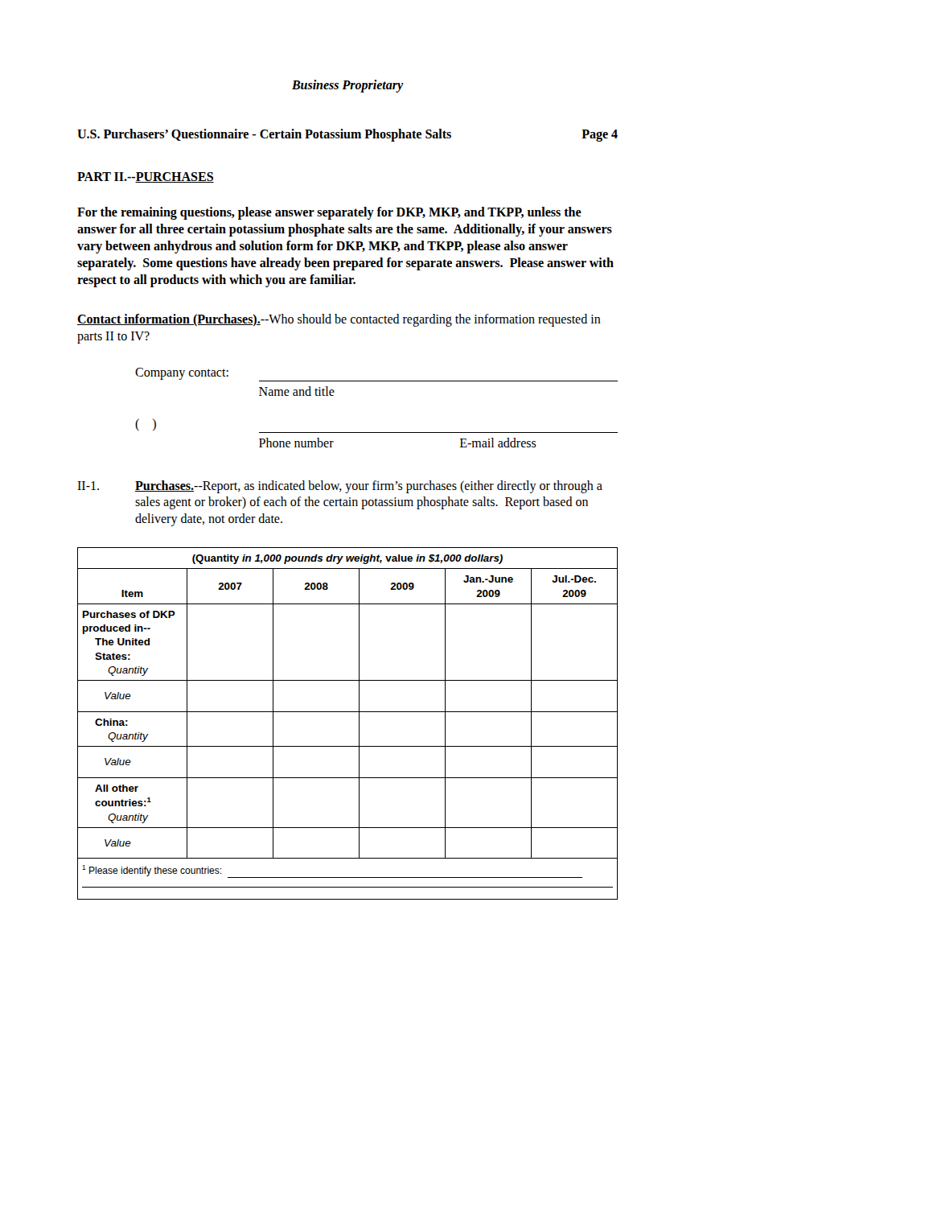Business Proprietary
U.S. Purchasers’ Questionnaire - Certain Potassium Phosphate Salts Page 4
PART II.--PURCHASES
For the remaining questions, please answer separately for DKP, MKP, and TKPP, unless the answer for all three certain potassium phosphate salts are the same. Additionally, if your answers vary between anhydrous and solution form for DKP, MKP, and TKPP, please also answer separately. Some questions have already been prepared for separate answers. Please answer with respect to all products with which you are familiar.
Contact information (Purchases).--Who should be contacted regarding the information requested in parts II to IV?
Company contact:
Name and title
( )
Phone number E-mail address
II-1.
Purchases.--Report, as indicated below, your firm’s purchases (either directly or through a sales agent or broker) of each of the certain potassium phosphate salts. Report based on delivery date, not order date.
| (Quantity in 1,000 pounds dry weight, value in $1,000 dollars) |
| Item | 2007 | 2008 | 2009 | Jan.-June 2009 | Jul.-Dec. 2009 |
| Purchases of DKP produced in-- The United States: Quantity | | | | | |
| Value | | | | | |
| China: Quantity | | | | | |
| Value | | | | | |
| All other countries: 1 Quantity | | | | | |
| Value | | | | | |
| 1 Please identify these countries: |